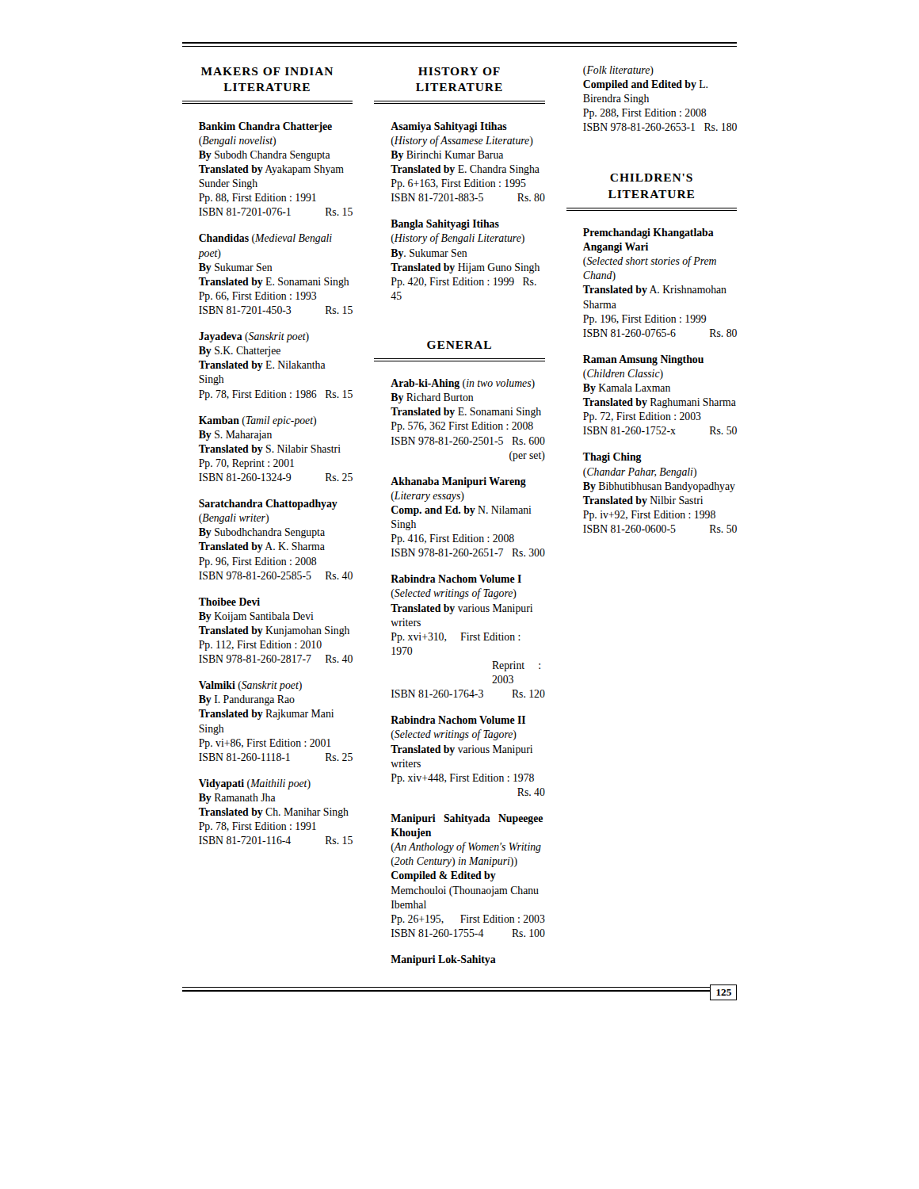Makers of Indian
Literature
Bankim Chandra Chatterjee (Bengali novelist)
By Subodh Chandra Sengupta
Translated by Ayakapam Shyam Sunder Singh
Pp. 88, First Edition : 1991
ISBN 81-7201-076-1 Rs. 15
Chandidas (Medieval Bengali poet)
By Sukumar Sen
Translated by E. Sonamani Singh
Pp. 66, First Edition : 1993
ISBN 81-7201-450-3 Rs. 15
Jayadeva (Sanskrit poet)
By S.K. Chatterjee
Translated by E. Nilakantha Singh
Pp. 78, First Edition : 1986 Rs. 15
Kamban (Tamil epic-poet)
By S. Maharajan
Translated by S. Nilabir Shastri
Pp. 70, Reprint : 2001
ISBN 81-260-1324-9 Rs. 25
Saratchandra Chattopadhyay
(Bengali writer)
By Subodhchandra Sengupta
Translated by A. K. Sharma
Pp. 96, First Edition : 2008
ISBN 978-81-260-2585-5 Rs. 40
Thoibee Devi
By Koijam Santibala Devi
Translated by Kunjamohan Singh
Pp. 112, First Edition : 2010
ISBN 978-81-260-2817-7 Rs. 40
Valmiki (Sanskrit poet)
By I. Panduranga Rao
Translated by Rajkumar Mani Singh
Pp. vi+86, First Edition : 2001
ISBN 81-260-1118-1 Rs. 25
Vidyapati (Maithili poet)
By Ramanath Jha
Translated by Ch. Manihar Singh
Pp. 78, First Edition : 1991
ISBN 81-7201-116-4 Rs. 15
History of Literature
Asamiya Sahityagi Itihas
(History of Assamese Literature)
By Birinchi Kumar Barua
Translated by E. Chandra Singha
Pp. 6+163, First Edition : 1995
ISBN 81-7201-883-5 Rs. 80
Bangla Sahityagi Itihas
(History of Bengali Literature)
By. Sukumar Sen
Translated by Hijam Guno Singh
Pp. 420, First Edition : 1999 Rs. 45
General
Arab-ki-Ahing (in two volumes)
By Richard Burton
Translated by E. Sonamani Singh
Pp. 576, 362 First Edition : 2008
ISBN 978-81-260-2501-5 Rs. 600
(per set)
Akhanaba Manipuri Wareng
(Literary essays)
Comp. and Ed. by N. Nilamani Singh
Pp. 416, First Edition : 2008
ISBN 978-81-260-2651-7 Rs. 300
Rabindra Nachom Volume I
(Selected writings of Tagore)
Translated by various Manipuri writers
Pp. xvi+310, First Edition : 1970
Reprint : 2003
ISBN 81-260-1764-3 Rs. 120
Rabindra Nachom Volume II
(Selected writings of Tagore)
Translated by various Manipuri writers
Pp. xiv+448, First Edition : 1978
Rs. 40
Manipuri Sahityada Nupeegee Khoujen
(An Anthology of Women's Writing (2oth Century) in Manipuri))
Compiled & Edited by Memchouloi (Thounaojam Chanu Ibemhal
Pp. 26+195, First Edition : 2003
ISBN 81-260-1755-4 Rs. 100
Manipuri Lok-Sahitya
(Folk literature)
Compiled and Edited by L. Birendra Singh
Pp. 288, First Edition : 2008
ISBN 978-81-260-2653-1 Rs. 180
Children's Literature
Premchandagi Khangatlaba Angangi Wari
(Selected short stories of Prem Chand)
Translated by A. Krishnamohan Sharma
Pp. 196, First Edition : 1999
ISBN 81-260-0765-6 Rs. 80
Raman Amsung Ningthou
(Children Classic)
By Kamala Laxman
Translated by Raghumani Sharma
Pp. 72, First Edition : 2003
ISBN 81-260-1752-x Rs. 50
Thagi Ching
(Chandar Pahar, Bengali)
By Bibhutibhusan Bandyopadhyay
Translated by Nilbir Sastri
Pp. iv+92, First Edition : 1998
ISBN 81-260-0600-5 Rs. 50
125